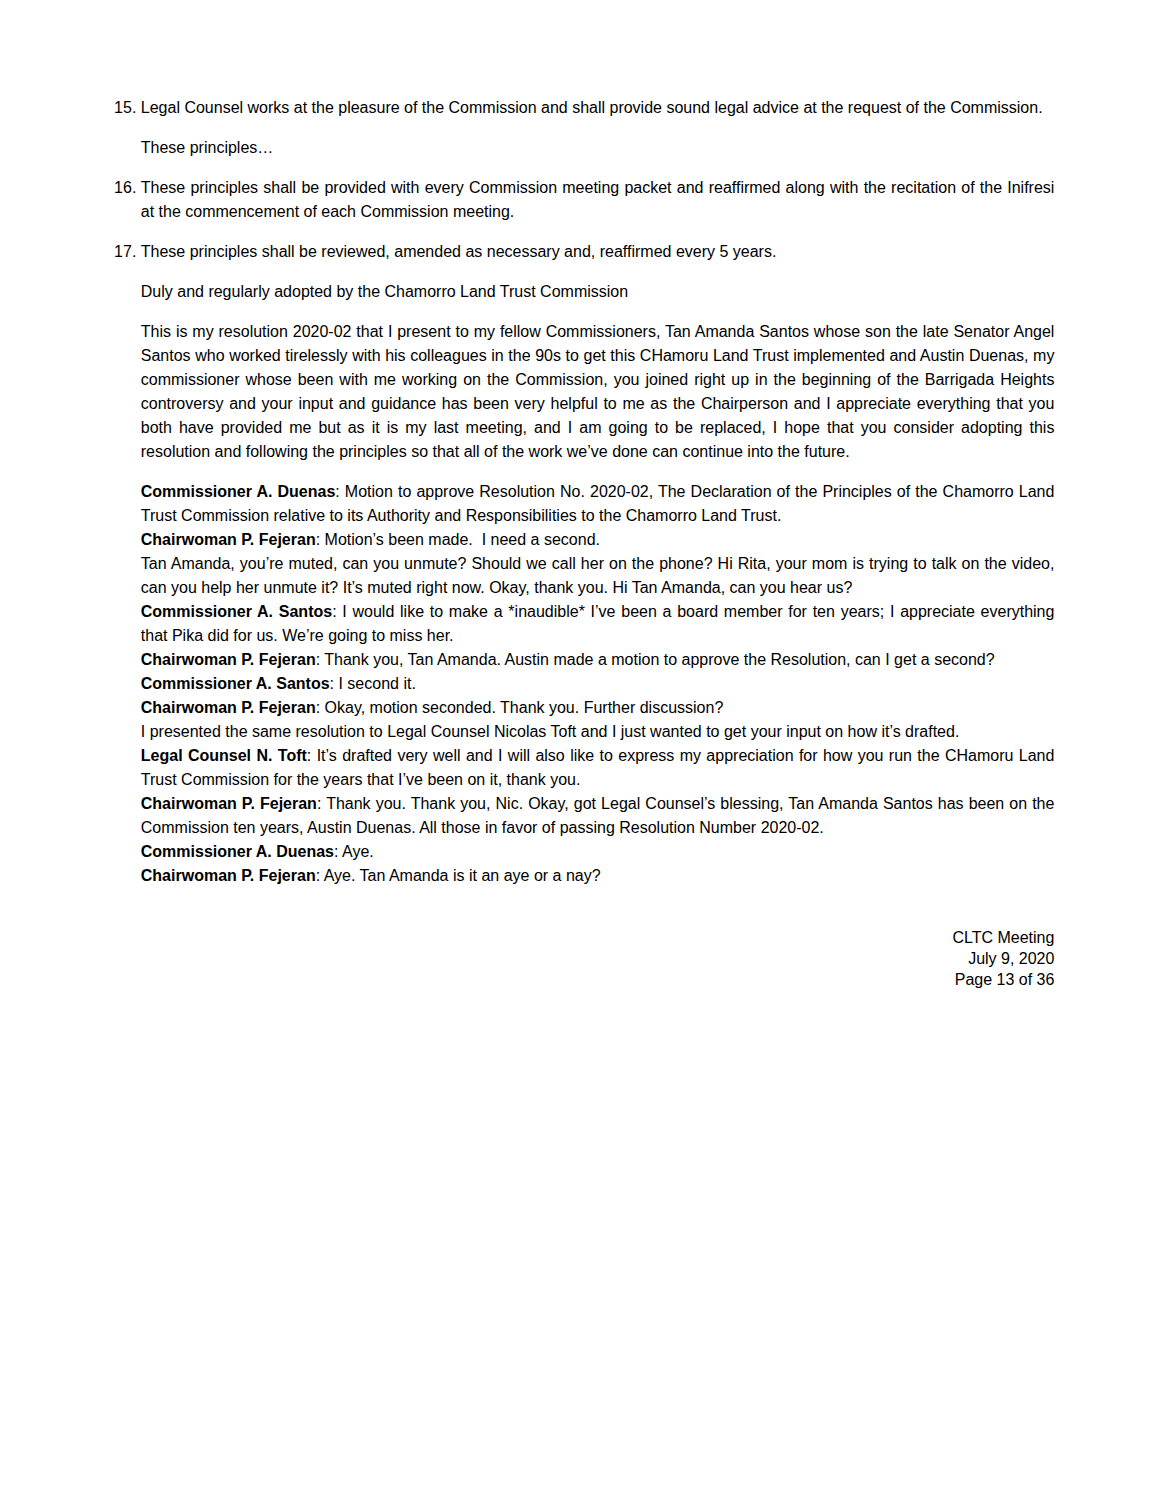Legal Counsel works at the pleasure of the Commission and shall provide sound legal advice at the request of the Commission.
These principles…
These principles shall be provided with every Commission meeting packet and reaffirmed along with the recitation of the Inifresi at the commencement of each Commission meeting.
These principles shall be reviewed, amended as necessary and, reaffirmed every 5 years.
Duly and regularly adopted by the Chamorro Land Trust Commission
This is my resolution 2020-02 that I present to my fellow Commissioners, Tan Amanda Santos whose son the late Senator Angel Santos who worked tirelessly with his colleagues in the 90s to get this CHamoru Land Trust implemented and Austin Duenas, my commissioner whose been with me working on the Commission, you joined right up in the beginning of the Barrigada Heights controversy and your input and guidance has been very helpful to me as the Chairperson and I appreciate everything that you both have provided me but as it is my last meeting, and I am going to be replaced, I hope that you consider adopting this resolution and following the principles so that all of the work we’ve done can continue into the future.
Commissioner A. Duenas: Motion to approve Resolution No. 2020-02, The Declaration of the Principles of the Chamorro Land Trust Commission relative to its Authority and Responsibilities to the Chamorro Land Trust.
Chairwoman P. Fejeran: Motion’s been made. I need a second.
Tan Amanda, you’re muted, can you unmute? Should we call her on the phone? Hi Rita, your mom is trying to talk on the video, can you help her unmute it? It’s muted right now. Okay, thank you. Hi Tan Amanda, can you hear us?
Commissioner A. Santos: I would like to make a *inaudible* I’ve been a board member for ten years; I appreciate everything that Pika did for us. We’re going to miss her.
Chairwoman P. Fejeran: Thank you, Tan Amanda. Austin made a motion to approve the Resolution, can I get a second?
Commissioner A. Santos: I second it.
Chairwoman P. Fejeran: Okay, motion seconded. Thank you. Further discussion?
I presented the same resolution to Legal Counsel Nicolas Toft and I just wanted to get your input on how it’s drafted.
Legal Counsel N. Toft: It’s drafted very well and I will also like to express my appreciation for how you run the CHamoru Land Trust Commission for the years that I’ve been on it, thank you.
Chairwoman P. Fejeran: Thank you. Thank you, Nic. Okay, got Legal Counsel’s blessing, Tan Amanda Santos has been on the Commission ten years, Austin Duenas. All those in favor of passing Resolution Number 2020-02.
Commissioner A. Duenas: Aye.
Chairwoman P. Fejeran: Aye. Tan Amanda is it an aye or a nay?
CLTC Meeting
July 9, 2020
Page 13 of 36